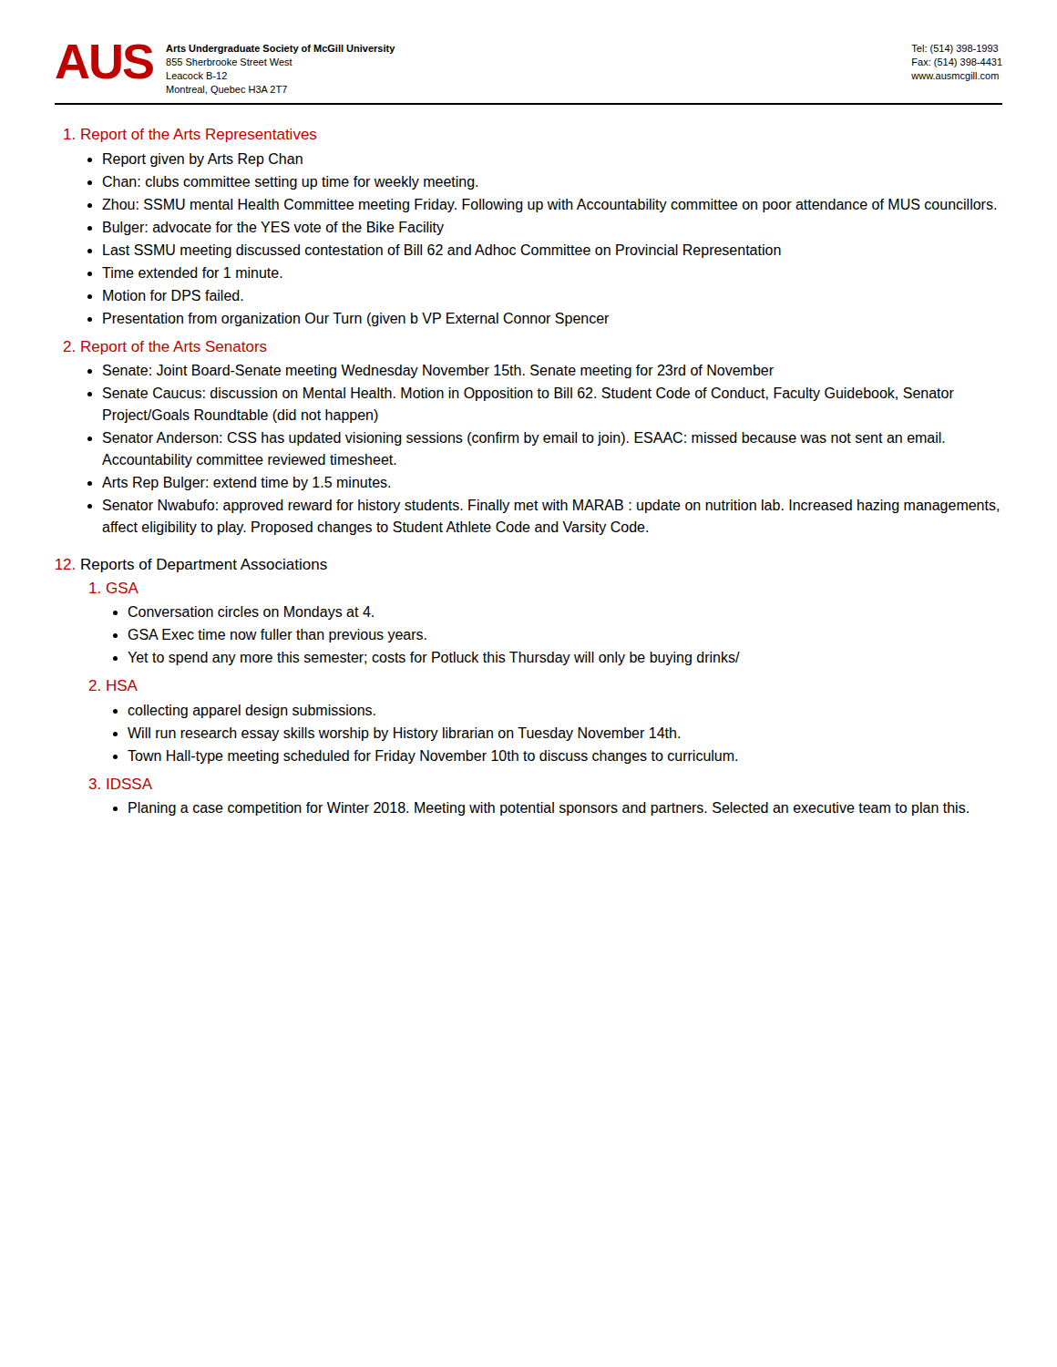AUS
Arts Undergraduate Society of McGill University
855 Sherbrooke Street West
Leacock B-12
Montreal, Quebec H3A 2T7
Tel: (514) 398-1993
Fax: (514) 398-4431
www.ausmcgill.com
Report of the Arts Representatives
Report given by Arts Rep Chan
Chan: clubs committee setting up time for weekly meeting.
Zhou: SSMU mental Health Committee meeting Friday. Following up with Accountability committee on poor attendance of MUS councillors.
Bulger: advocate for the YES vote of the Bike Facility
Last SSMU meeting discussed contestation of Bill 62 and Adhoc Committee on Provincial Representation
Time extended for 1 minute.
Motion for DPS failed.
Presentation from organization Our Turn (given b VP External Connor Spencer
Report of the Arts Senators
Senate: Joint Board-Senate meeting Wednesday November 15th. Senate meeting for 23rd of November
Senate Caucus: discussion on Mental Health. Motion in Opposition to Bill 62. Student Code of Conduct, Faculty Guidebook, Senator Project/Goals Roundtable (did not happen)
Senator Anderson: CSS has updated visioning sessions (confirm by email to join). ESAAC: missed because was not sent an email. Accountability committee reviewed timesheet.
Arts Rep Bulger: extend time by 1.5 minutes.
Senator Nwabufo: approved reward for history students. Finally met with MARAB : update on nutrition lab. Increased hazing managements, affect eligibility to play. Proposed changes to Student Athlete Code and Varsity Code.
Reports of Department Associations
GSA
Conversation circles on Mondays at 4.
GSA Exec time now fuller than previous years.
Yet to spend any more this semester; costs for Potluck this Thursday will only be buying drinks/
HSA
collecting apparel design submissions.
Will run research essay skills worship by History librarian on Tuesday November 14th.
Town Hall-type meeting scheduled for Friday November 10th to discuss changes to curriculum.
IDSSA
Planing a case competition for Winter 2018. Meeting with potential sponsors and partners. Selected an executive team to plan this.